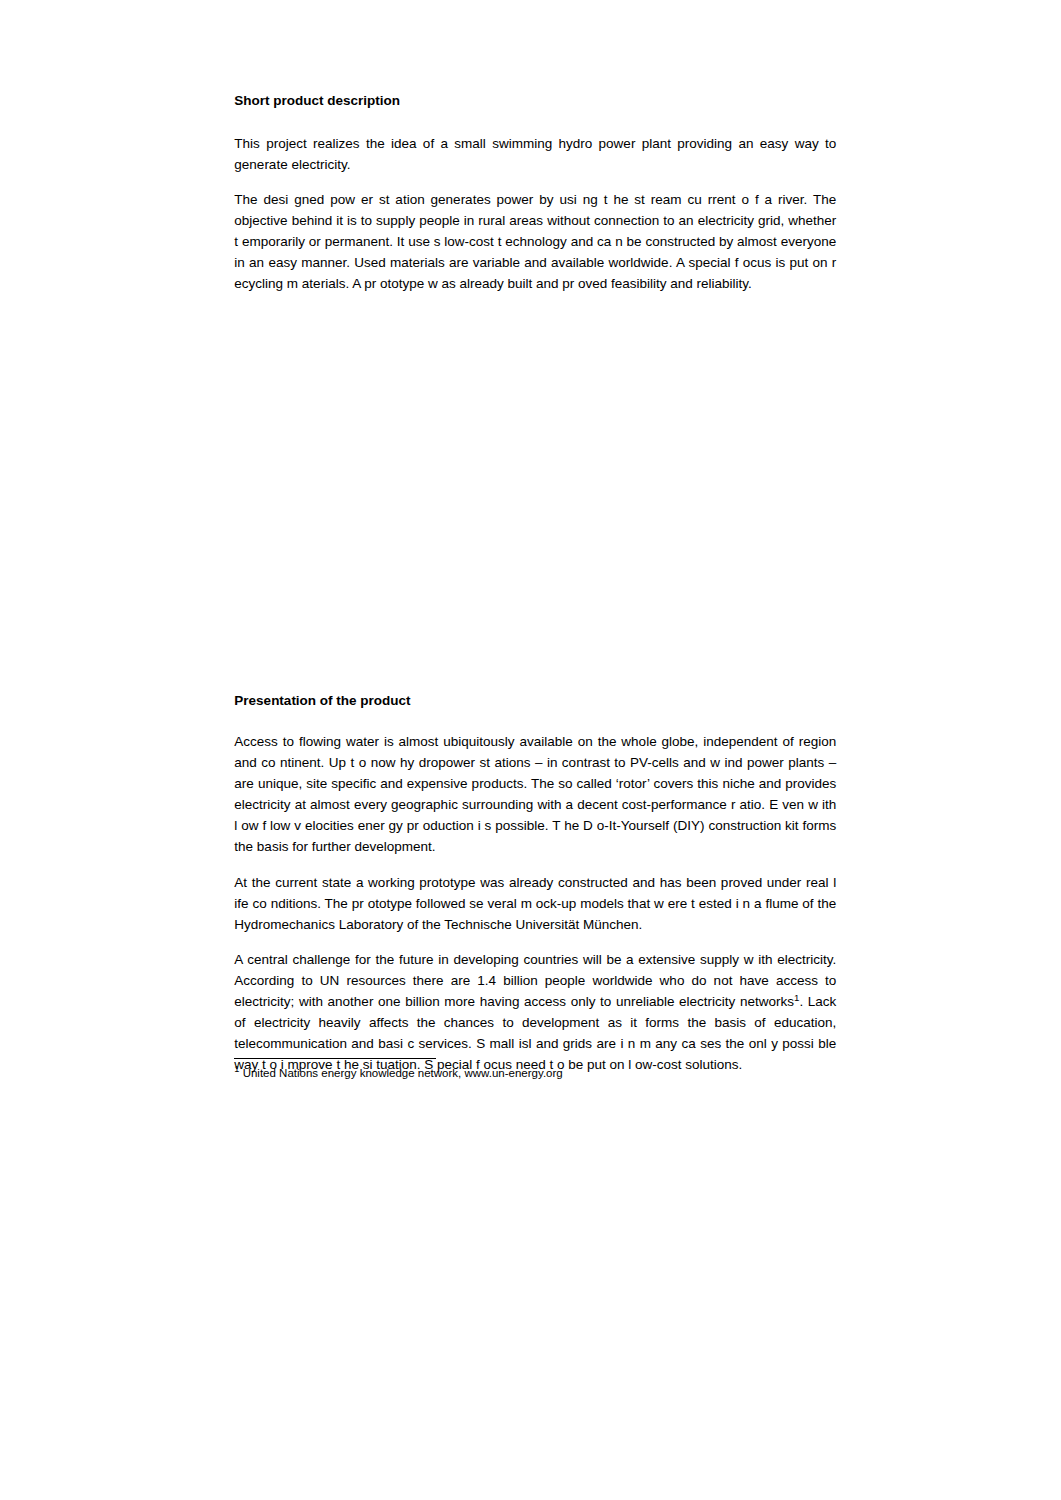Short product description
This project realizes the idea of a small swimming hydro power plant providing an easy way to generate electricity.
The desi gned pow er st ation generates power by usi ng t he st ream cu rrent o f a river. The objective behind it is to supply people in rural areas without connection to an electricity grid, whether t emporarily or permanent. It use s low-cost t echnology and ca n be constructed by almost everyone in an easy manner. Used materials are variable and available worldwide. A special f ocus is put on r ecycling m aterials. A pr ototype w as already built and pr oved feasibility and reliability.
Presentation of the product
Access to flowing water is almost ubiquitously available on the whole globe, independent of region and co ntinent. Up t o now hy dropower st ations – in contrast to PV-cells and w ind power plants – are unique, site specific and expensive products. The so called ‘rotor’ covers this niche and provides electricity at almost every geographic surrounding with a decent cost-performance r atio. E ven w ith l ow f low v elocities ener gy pr oduction i s possible. T he D o-It-Yourself (DIY) construction kit forms the basis for further development.
At the current state a working prototype was already constructed and has been proved under real l ife co nditions. The pr ototype followed se veral m ock-up models that w ere t ested i n a flume of the Hydromechanics Laboratory of the Technische Universität München.
A central challenge for the future in developing countries will be a extensive supply w ith electricity. According to UN resources there are 1.4 billion people worldwide who do not have access to electricity; with another one billion more having access only to unreliable electricity networks1. Lack of electricity heavily affects the chances to development as it forms the basis of education, telecommunication and basi c services. S mall isl and grids are i n m any ca ses the onl y possi ble way t o i mprove t he si tuation. S pecial f ocus need t o be put on l ow-cost solutions.
1 United Nations energy knowledge network, www.un-energy.org